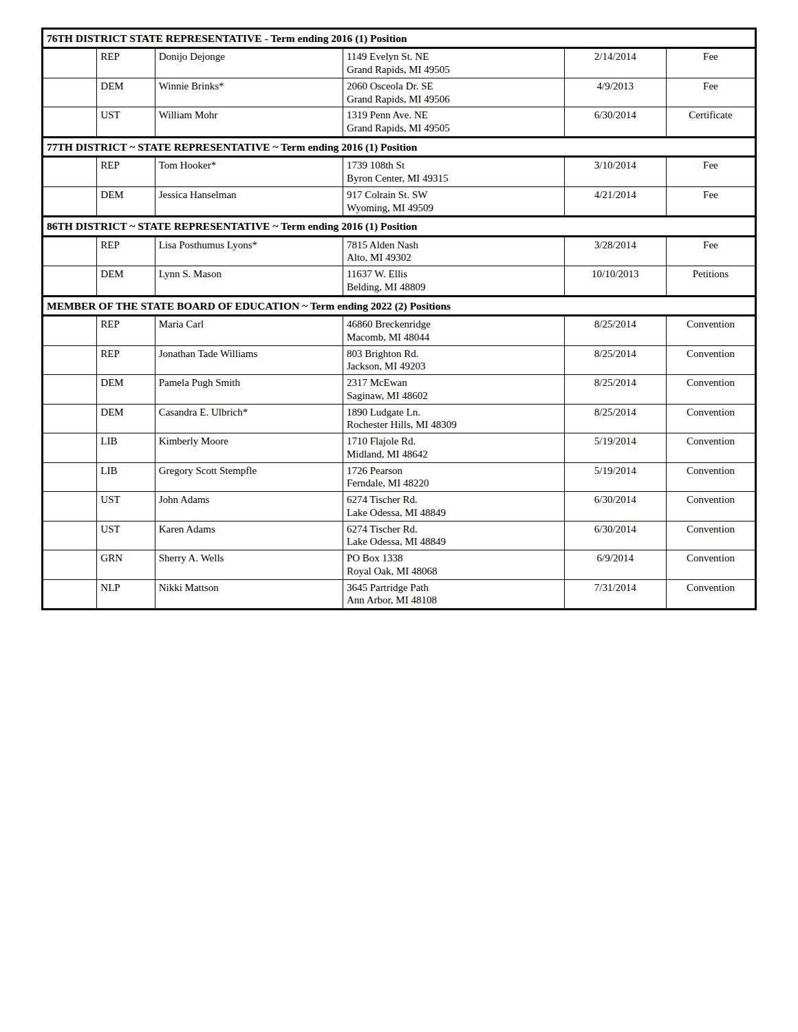| 76TH DISTRICT STATE REPRESENTATIVE - Term ending 2016 (1) Position |
| | REP | Donijo Dejonge | 1149 Evelyn St. NE Grand Rapids, MI 49505 | 2/14/2014 | Fee |
| | DEM | Winnie Brinks* | 2060 Osceola Dr. SE Grand Rapids, MI 49506 | 4/9/2013 | Fee |
| | UST | William Mohr | 1319 Penn Ave. NE Grand Rapids, MI 49505 | 6/30/2014 | Certificate |
| 77TH DISTRICT ~ STATE REPRESENTATIVE ~ Term ending 2016 (1) Position |
| | REP | Tom Hooker* | 1739 108th St Byron Center, MI 49315 | 3/10/2014 | Fee |
| | DEM | Jessica Hanselman | 917 Colrain St. SW Wyoming, MI 49509 | 4/21/2014 | Fee |
| 86TH DISTRICT ~ STATE REPRESENTATIVE ~ Term ending 2016 (1) Position |
| | REP | Lisa Posthumus Lyons* | 7815 Alden Nash Alto, MI 49302 | 3/28/2014 | Fee |
| | DEM | Lynn S. Mason | 11637 W. Ellis Belding, MI 48809 | 10/10/2013 | Petitions |
| MEMBER OF THE STATE BOARD OF EDUCATION ~ Term ending 2022 (2) Positions |
| | REP | Maria Carl | 46860 Breckenridge Macomb, MI 48044 | 8/25/2014 | Convention |
| | REP | Jonathan Tade Williams | 803 Brighton Rd. Jackson, MI 49203 | 8/25/2014 | Convention |
| | DEM | Pamela Pugh Smith | 2317 McEwan Saginaw, MI 48602 | 8/25/2014 | Convention |
| | DEM | Casandra E. Ulbrich* | 1890 Ludgate Ln. Rochester Hills, MI 48309 | 8/25/2014 | Convention |
| | LIB | Kimberly Moore | 1710 Flajole Rd. Midland, MI 48642 | 5/19/2014 | Convention |
| | LIB | Gregory Scott Stempfle | 1726 Pearson Ferndale, MI 48220 | 5/19/2014 | Convention |
| | UST | John Adams | 6274 Tischer Rd. Lake Odessa, MI 48849 | 6/30/2014 | Convention |
| | UST | Karen Adams | 6274 Tischer Rd. Lake Odessa, MI 48849 | 6/30/2014 | Convention |
| | GRN | Sherry A. Wells | PO Box 1338 Royal Oak, MI 48068 | 6/9/2014 | Convention |
| | NLP | Nikki Mattson | 3645 Partridge Path Ann Arbor, MI 48108 | 7/31/2014 | Convention |